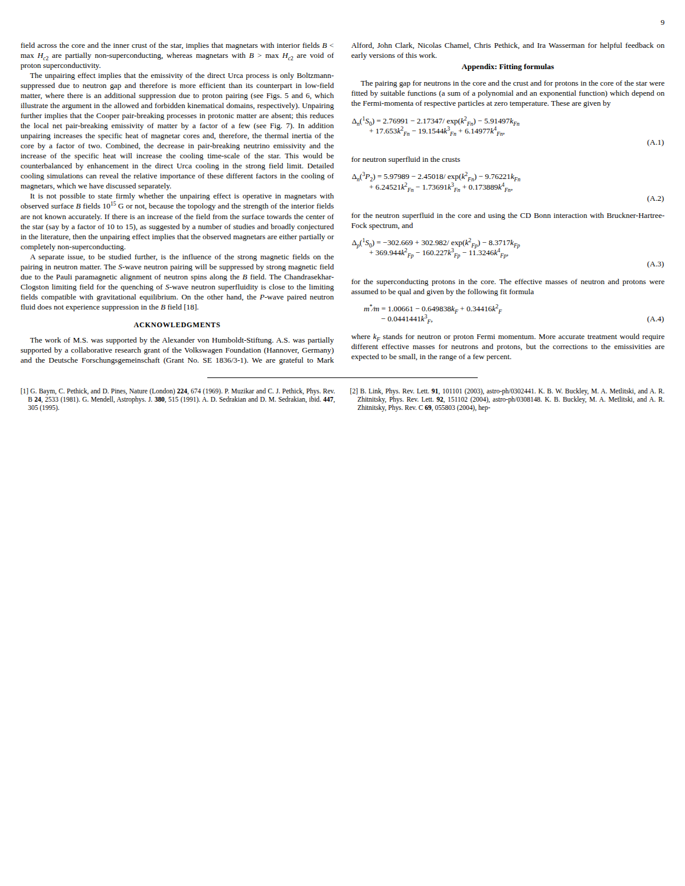9
field across the core and the inner crust of the star, implies that magnetars with interior fields B < max Hc2 are partially non-superconducting, whereas magnetars with B > max Hc2 are void of proton superconductivity.
The unpairing effect implies that the emissivity of the direct Urca process is only Boltzmann-suppressed due to neutron gap and therefore is more efficient than its counterpart in low-field matter, where there is an additional suppression due to proton pairing (see Figs. 5 and 6, which illustrate the argument in the allowed and forbidden kinematical domains, respectively). Unpairing further implies that the Cooper pair-breaking processes in protonic matter are absent; this reduces the local net pair-breaking emissivity of matter by a factor of a few (see Fig. 7). In addition unpairing increases the specific heat of magnetar cores and, therefore, the thermal inertia of the core by a factor of two. Combined, the decrease in pair-breaking neutrino emissivity and the increase of the specific heat will increase the cooling time-scale of the star. This would be counterbalanced by enhancement in the direct Urca cooling in the strong field limit. Detailed cooling simulations can reveal the relative importance of these different factors in the cooling of magnetars, which we have discussed separately.
It is not possible to state firmly whether the unpairing effect is operative in magnetars with observed surface B fields 1015 G or not, because the topology and the strength of the interior fields are not known accurately. If there is an increase of the field from the surface towards the center of the star (say by a factor of 10 to 15), as suggested by a number of studies and broadly conjectured in the literature, then the unpairing effect implies that the observed magnetars are either partially or completely non-superconducting.
A separate issue, to be studied further, is the influence of the strong magnetic fields on the pairing in neutron matter. The S-wave neutron pairing will be suppressed by strong magnetic field due to the Pauli paramagnetic alignment of neutron spins along the B field. The Chandrasekhar-Clogston limiting field for the quenching of S-wave neutron superfluidity is close to the limiting fields compatible with gravitational equilibrium. On the other hand, the P-wave paired neutron fluid does not experience suppression in the B field [18].
Acknowledgments
The work of M.S. was supported by the Alexander von Humboldt-Stiftung. A.S. was partially supported by a collaborative research grant of the Volkswagen Foundation (Hannover, Germany) and the Deutsche Forschungsgemeinschaft (Grant No. SE 1836/3-1). We are grateful to Mark Alford, John Clark, Nicolas Chamel, Chris Pethick, and Ira Wasserman for helpful feedback on early versions of this work.
Appendix: Fitting formulas
The pairing gap for neutrons in the core and the crust and for protons in the core of the star were fitted by suitable functions (a sum of a polynomial and an exponential function) which depend on the Fermi-momenta of respective particles at zero temperature. These are given by
| Δ n ( 1 S 0 ) = 2.76991 − 2.17347/ exp( k 2 Fn ) − 5.91497 k Fn + 17.653 k 2 Fn − 19.1544 k 3 Fn + 6.14977 k 4 Fn , |
| (A.1) |
for neutron superfluid in the crusts
| Δ n ( 3 P 2 ) = 5.97989 − 2.45018/ exp( k 2 Fn ) − 9.76221 k Fn + 6.24521 k 2 Fn − 1.73691 k 3 Fn + 0.173889 k 4 Fn , |
| (A.2) |
for the neutron superfluid in the core and using the CD Bonn interaction with Bruckner-Hartree-Fock spectrum, and
| Δ p ( 1 S 0 ) = −302.669 + 302.982/ exp( k 2 Fp ) − 8.3717 k Fp + 369.944 k 2 Fp − 160.227 k 3 Fp − 11.3246 k 4 Fp , |
| (A.3) |
for the superconducting protons in the core. The effective masses of neutron and protons were assumed to be qual and given by the following fit formula
| m * ⁄ m = 1.00661 − 0.649838 k F + 0.34416 k 2 F − 0.0441441 k 3 F , | (A.4) |
where kF stands for neutron or proton Fermi momentum. More accurate treatment would require different effective masses for neutrons and protons, but the corrections to the emissivities are expected to be small, in the range of a few percent.
[1] G. Baym, C. Pethick, and D. Pines, Nature (London) 224, 674 (1969). P. Muzikar and C. J. Pethick, Phys. Rev. B 24, 2533 (1981). G. Mendell, Astrophys. J. 380, 515 (1991). A. D. Sedrakian and D. M. Sedrakian, ibid. 447, 305 (1995).
[2] B. Link, Phys. Rev. Lett. 91, 101101 (2003), astro-ph/0302441. K. B. W. Buckley, M. A. Metlitski, and A. R. Zhitnitsky, Phys. Rev. Lett. 92, 151102 (2004), astro-ph/0308148. K. B. Buckley, M. A. Metlitski, and A. R. Zhitnitsky, Phys. Rev. C 69, 055803 (2004), hep-